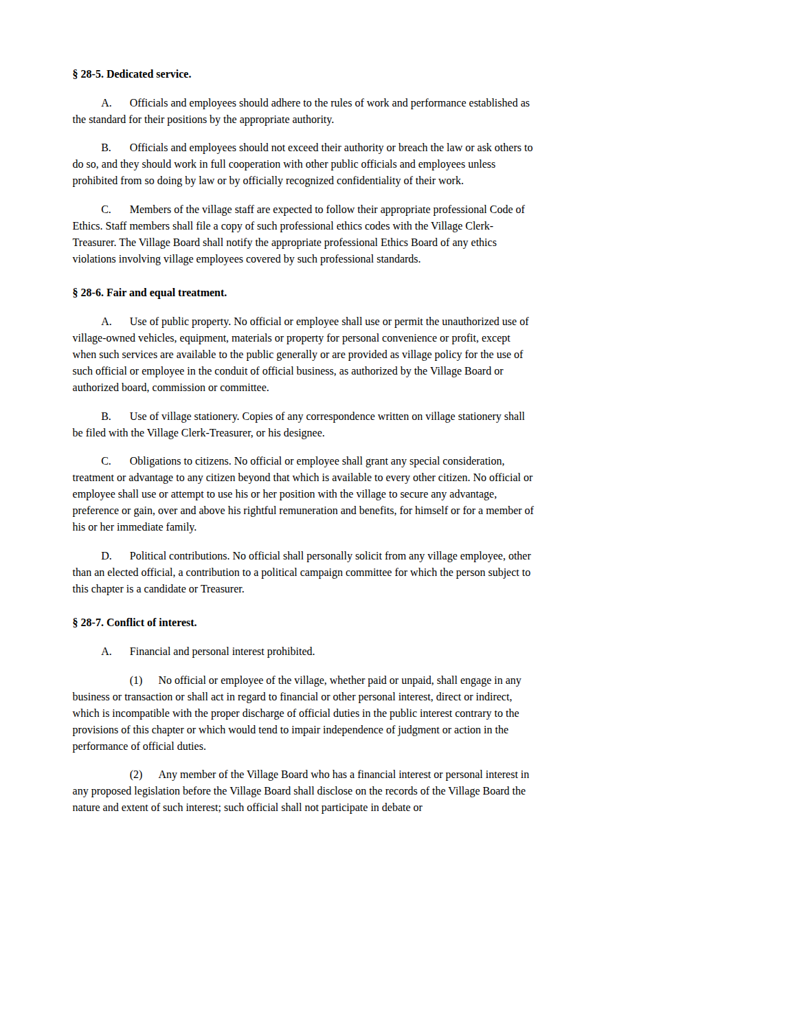§ 28-5. Dedicated service.
A. Officials and employees should adhere to the rules of work and performance established as the standard for their positions by the appropriate authority.
B. Officials and employees should not exceed their authority or breach the law or ask others to do so, and they should work in full cooperation with other public officials and employees unless prohibited from so doing by law or by officially recognized confidentiality of their work.
C. Members of the village staff are expected to follow their appropriate professional Code of Ethics. Staff members shall file a copy of such professional ethics codes with the Village Clerk-Treasurer. The Village Board shall notify the appropriate professional Ethics Board of any ethics violations involving village employees covered by such professional standards.
§ 28-6. Fair and equal treatment.
A. Use of public property. No official or employee shall use or permit the unauthorized use of village-owned vehicles, equipment, materials or property for personal convenience or profit, except when such services are available to the public generally or are provided as village policy for the use of such official or employee in the conduit of official business, as authorized by the Village Board or authorized board, commission or committee.
B. Use of village stationery. Copies of any correspondence written on village stationery shall be filed with the Village Clerk-Treasurer, or his designee.
C. Obligations to citizens. No official or employee shall grant any special consideration, treatment or advantage to any citizen beyond that which is available to every other citizen. No official or employee shall use or attempt to use his or her position with the village to secure any advantage, preference or gain, over and above his rightful remuneration and benefits, for himself or for a member of his or her immediate family.
D. Political contributions. No official shall personally solicit from any village employee, other than an elected official, a contribution to a political campaign committee for which the person subject to this chapter is a candidate or Treasurer.
§ 28-7. Conflict of interest.
A. Financial and personal interest prohibited.
(1) No official or employee of the village, whether paid or unpaid, shall engage in any business or transaction or shall act in regard to financial or other personal interest, direct or indirect, which is incompatible with the proper discharge of official duties in the public interest contrary to the provisions of this chapter or which would tend to impair independence of judgment or action in the performance of official duties.
(2) Any member of the Village Board who has a financial interest or personal interest in any proposed legislation before the Village Board shall disclose on the records of the Village Board the nature and extent of such interest; such official shall not participate in debate or